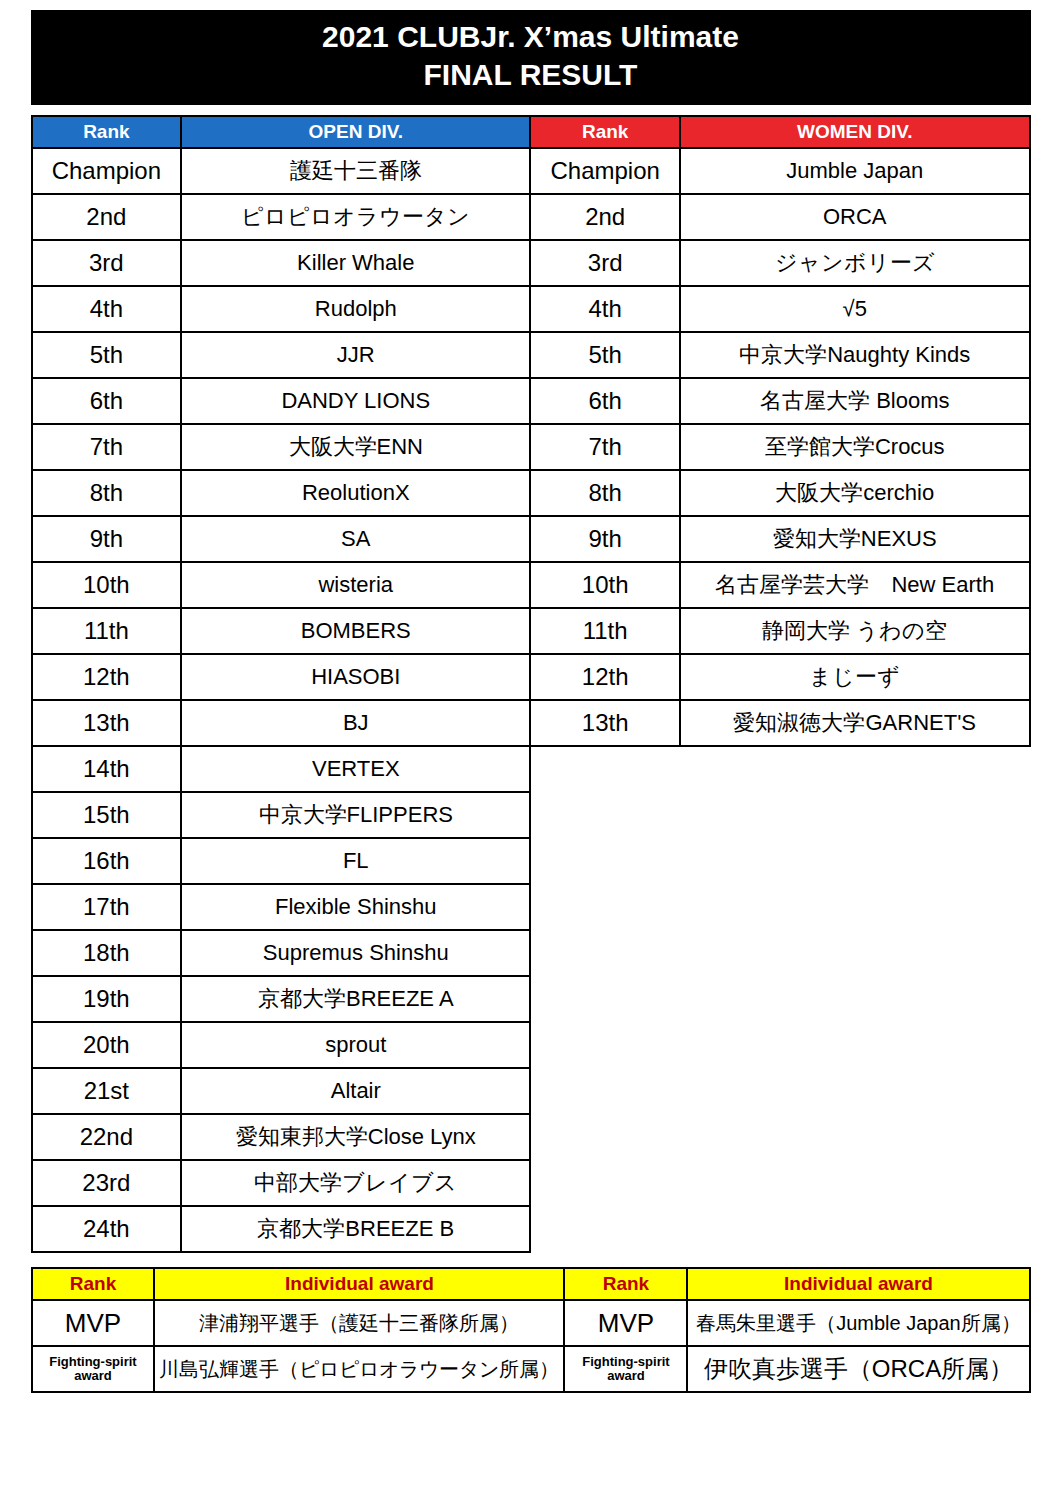2021 CLUBJr. X’mas Ultimate
FINAL RESULT
| Rank | OPEN DIV. | Rank | WOMEN DIV. |
| Champion | 護廷十三番隊 | Champion | Jumble Japan |
| 2nd | ピロピロオラウータン | 2nd | ORCA |
| 3rd | Killer Whale | 3rd | ジャンボリーズ |
| 4th | Rudolph | 4th | √5 |
| 5th | JJR | 5th | 中京大学Naughty Kinds |
| 6th | DANDY LIONS | 6th | 名古屋大学 Blooms |
| 7th | 大阪大学ENN | 7th | 至学館大学Crocus |
| 8th | ReolutionX | 8th | 大阪大学cerchio |
| 9th | SA | 9th | 愛知大学NEXUS |
| 10th | wisteria | 10th | 名古屋学芸大学 New Earth |
| 11th | BOMBERS | 11th | 静岡大学 うわの空 |
| 12th | HIASOBI | 12th | まじーず |
| 13th | BJ | 13th | 愛知淑徳大学GARNET'S |
| 14th | VERTEX | | |
| 15th | 中京大学FLIPPERS | | |
| 16th | FL | | |
| 17th | Flexible Shinshu | | |
| 18th | Supremus Shinshu | | |
| 19th | 京都大学BREEZE A | | |
| 20th | sprout | | |
| 21st | Altair | | |
| 22nd | 愛知東邦大学Close Lynx | | |
| 23rd | 中部大学ブレイブス | | |
| 24th | 京都大学BREEZE B | | |
| Rank | Individual award | Rank | Individual award |
| MVP | 津浦翔平選手（護廷十三番隊所属） | MVP | 春馬朱里選手（Jumble Japan所属） |
| Fighting-spirit award | 川島弘輝選手（ピロピロオラウータン所属） | Fighting-spirit award | 伊吹真歩選手（ORCA所属） |